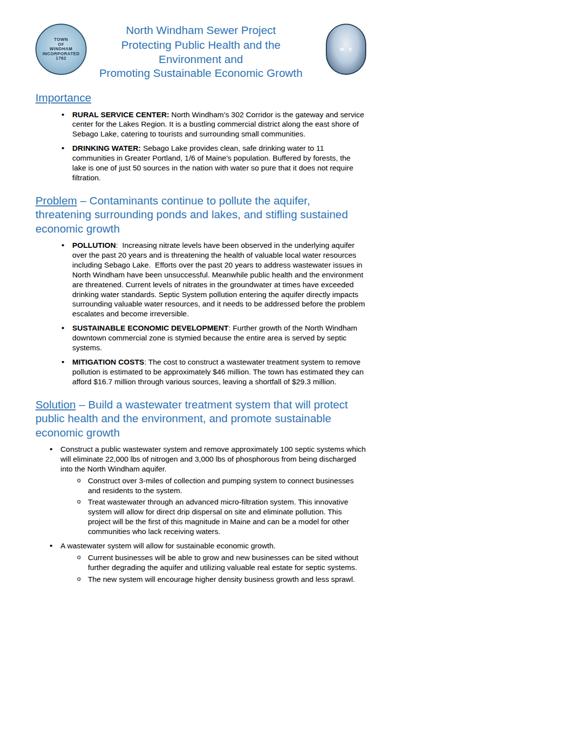TOWN
OF
WINDHAM
INCORPORATED
1762
W E
North Windham Sewer Project
Protecting Public Health and the Environment and
Promoting Sustainable Economic Growth
Importance
RURAL SERVICE CENTER: North Windham’s 302 Corridor is the gateway and service center for the Lakes Region. It is a bustling commercial district along the east shore of Sebago Lake, catering to tourists and surrounding small communities.
DRINKING WATER: Sebago Lake provides clean, safe drinking water to 11 communities in Greater Portland, 1/6 of Maine’s population. Buffered by forests, the lake is one of just 50 sources in the nation with water so pure that it does not require filtration.
Problem – Contaminants continue to pollute the aquifer, threatening surrounding ponds and lakes, and stifling sustained economic growth
POLLUTION: Increasing nitrate levels have been observed in the underlying aquifer over the past 20 years and is threatening the health of valuable local water resources including Sebago Lake. Efforts over the past 20 years to address wastewater issues in North Windham have been unsuccessful. Meanwhile public health and the environment are threatened. Current levels of nitrates in the groundwater at times have exceeded drinking water standards. Septic System pollution entering the aquifer directly impacts surrounding valuable water resources, and it needs to be addressed before the problem escalates and become irreversible.
SUSTAINABLE ECONOMIC DEVELOPMENT: Further growth of the North Windham downtown commercial zone is stymied because the entire area is served by septic systems.
MITIGATION COSTS: The cost to construct a wastewater treatment system to remove pollution is estimated to be approximately $46 million. The town has estimated they can afford $16.7 million through various sources, leaving a shortfall of $29.3 million.
Solution – Build a wastewater treatment system that will protect public health and the environment, and promote sustainable economic growth
Construct a public wastewater system and remove approximately 100 septic systems which will eliminate 22,000 lbs of nitrogen and 3,000 lbs of phosphorous from being discharged into the North Windham aquifer.
Construct over 3-miles of collection and pumping system to connect businesses and residents to the system.
Treat wastewater through an advanced micro-filtration system. This innovative system will allow for direct drip dispersal on site and eliminate pollution. This project will be the first of this magnitude in Maine and can be a model for other communities who lack receiving waters.
A wastewater system will allow for sustainable economic growth.
Current businesses will be able to grow and new businesses can be sited without further degrading the aquifer and utilizing valuable real estate for septic systems.
The new system will encourage higher density business growth and less sprawl.